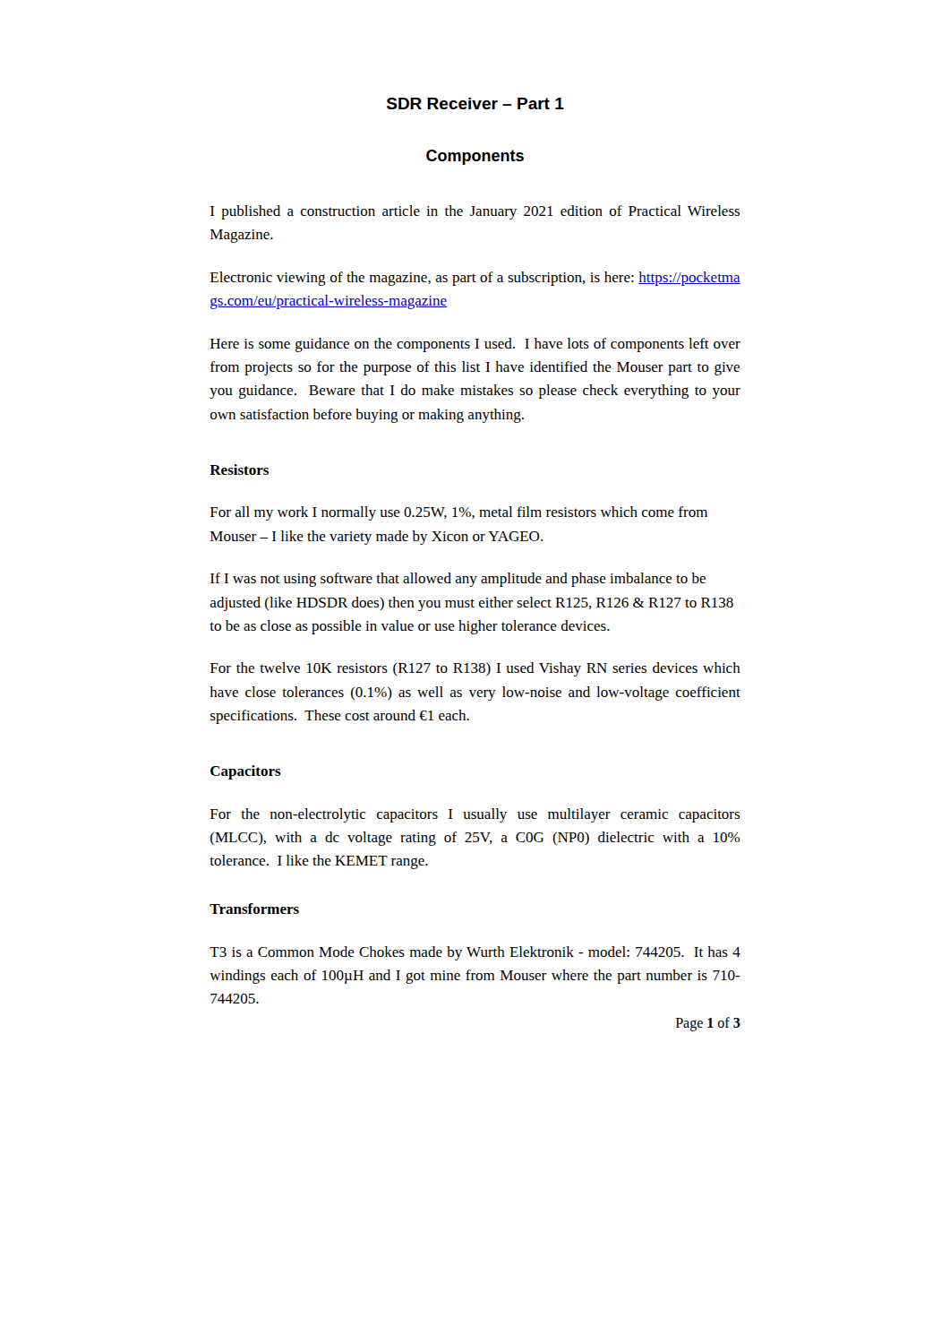SDR Receiver – Part 1
Components
I published a construction article in the January 2021 edition of Practical Wireless Magazine.
Electronic viewing of the magazine, as part of a subscription, is here: https://pocketmags.com/eu/practical-wireless-magazine
Here is some guidance on the components I used. I have lots of components left over from projects so for the purpose of this list I have identified the Mouser part to give you guidance. Beware that I do make mistakes so please check everything to your own satisfaction before buying or making anything.
Resistors
For all my work I normally use 0.25W, 1%, metal film resistors which come from Mouser – I like the variety made by Xicon or YAGEO.
If I was not using software that allowed any amplitude and phase imbalance to be adjusted (like HDSDR does) then you must either select R125, R126 & R127 to R138 to be as close as possible in value or use higher tolerance devices.
For the twelve 10K resistors (R127 to R138) I used Vishay RN series devices which have close tolerances (0.1%) as well as very low-noise and low-voltage coefficient specifications. These cost around €1 each.
Capacitors
For the non-electrolytic capacitors I usually use multilayer ceramic capacitors (MLCC), with a dc voltage rating of 25V, a C0G (NP0) dielectric with a 10% tolerance. I like the KEMET range.
Transformers
T3 is a Common Mode Chokes made by Wurth Elektronik - model: 744205. It has 4 windings each of 100µH and I got mine from Mouser where the part number is 710-744205.
Page 1 of 3